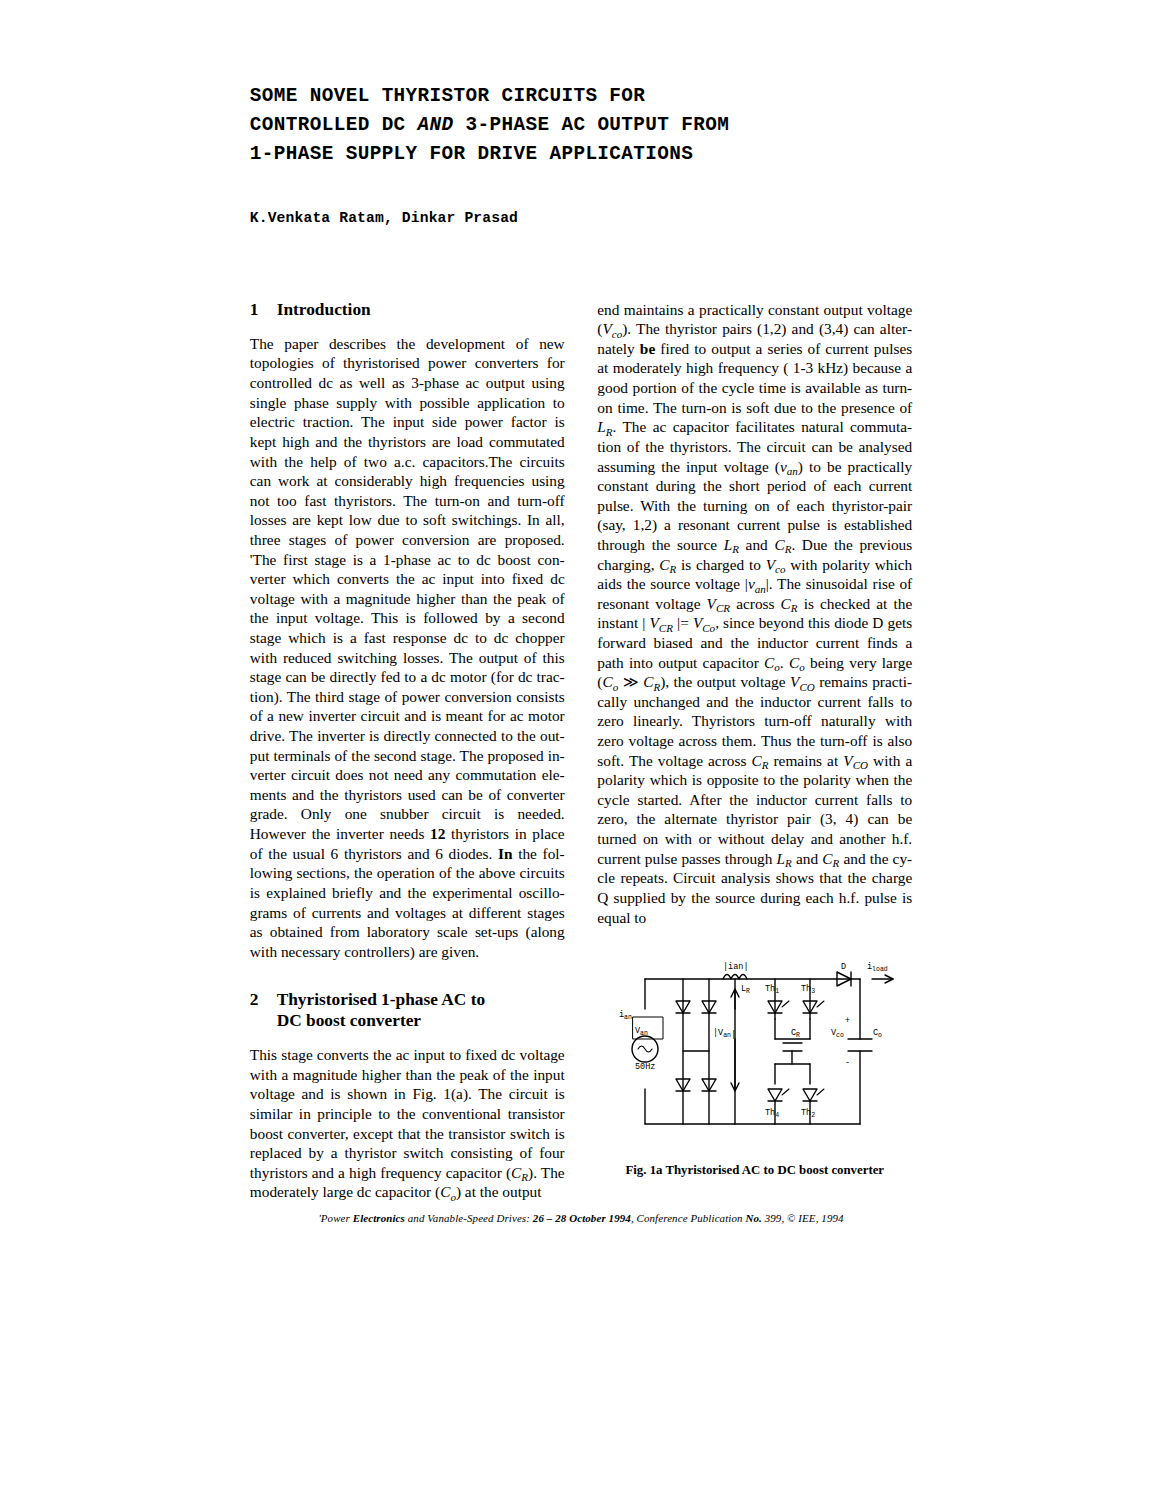Some novel thyristor circuits for
controlled DC and 3-phase AC output from
1-phase supply for drive applications
K.Venkata Ratam, Dinkar Prasad
1 Introduction
The paper describes the development of new topologies of thyristorised power converters for controlled dc as well as 3-phase ac output using single phase supply with possible application to electric traction. The input side power factor is kept high and the thyristors are load commutated with the help of two a.c. capacitors.The circuits can work at considerably high frequencies using not too fast thyristors. The turn-on and turn-off losses are kept low due to soft switchings. In all, three stages of power conversion are proposed. 'The first stage is a 1-phase ac to dc boost converter which converts the ac input into fixed dc voltage with a magnitude higher than the peak of the input voltage. This is followed by a second stage which is a fast response dc to dc chopper with reduced switching losses. The output of this stage can be directly fed to a dc motor (for dc traction). The third stage of power conversion consists of a new inverter circuit and is meant for ac motor drive. The inverter is directly connected to the output terminals of the second stage. The proposed inverter circuit does not need any commutation elements and the thyristors used can be of converter grade. Only one snubber circuit is needed. However the inverter needs 12 thyristors in place of the usual 6 thyristors and 6 diodes. In the following sections, the operation of the above circuits is explained briefly and the experimental oscillograms of currents and voltages at different stages as obtained from laboratory scale set-ups (along with necessary controllers) are given.
2 Thyristorised 1-phase AC to
DC boost converter
This stage converts the ac input to fixed dc voltage with a magnitude higher than the peak of the input voltage and is shown in Fig. 1(a). The circuit is similar in principle to the conventional transistor boost converter, except that the transistor switch is replaced by a thyristor switch consisting of four thyristors and a high frequency capacitor (CR). The moderately large dc capacitor (Co) at the output
end maintains a practically constant output voltage (Vco). The thyristor pairs (1,2) and (3,4) can alternately be fired to output a series of current pulses at moderately high frequency ( 1-3 kHz) because a good portion of the cycle time is available as turn-on time. The turn-on is soft due to the presence of LR. The ac capacitor facilitates natural commutation of the thyristors. The circuit can be analysed assuming the input voltage (van) to be practically constant during the short period of each current pulse. With the turning on of each thyristor-pair (say, 1,2) a resonant current pulse is established through the source LR and CR. Due the previous charging, CR is charged to Vco with polarity which aids the source voltage |van|. The sinusoidal rise of resonant voltage VCR across CR is checked at the instant | VCR |= VCo, since beyond this diode D gets forward biased and the inductor current finds a path into output capacitor Co. Co being very large (Co ≫ CR), the output voltage VCO remains practically unchanged and the inductor current falls to zero linearly. Thyristors turn-off naturally with zero voltage across them. Thus the turn-off is also soft. The voltage across CR remains at VCO with a polarity which is opposite to the polarity when the cycle started. After the inductor current falls to zero, the alternate thyristor pair (3, 4) can be turned on with or without delay and another h.f. current pulse passes through LR and CR and the cycle repeats. Circuit analysis shows that the charge Q supplied by the source during each h.f. pulse is equal to
|ian| LR Th1 Th3 CR Th4 Th2 D iload Vco Co + - ian Van 50Hz |Van|
Fig. 1a Thyristorised AC to DC boost converter
'Power Electronics and Vanable-Speed Drives: 26 – 28 October 1994, Conference Publication No. 399, © IEE, 1994